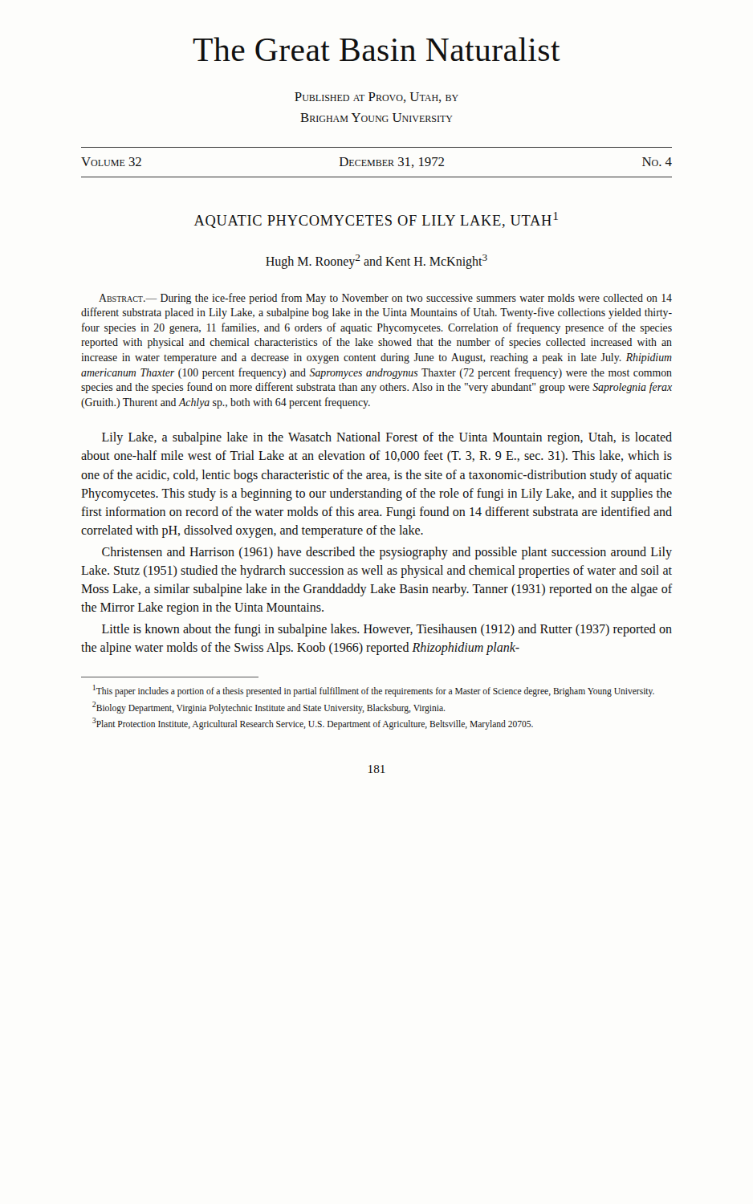The Great Basin Naturalist
Published at Provo, Utah, by
Brigham Young University
Volume 32 December 31, 1972 No. 4
AQUATIC PHYCOMYCETES OF LILY LAKE, UTAH1
Hugh M. Rooney2 and Kent H. McKnight3
Abstract.— During the ice-free period from May to November on two successive summers water molds were collected on 14 different substrata placed in Lily Lake, a subalpine bog lake in the Uinta Mountains of Utah. Twenty-five collections yielded thirty-four species in 20 genera, 11 families, and 6 orders of aquatic Phycomycetes. Correlation of frequency presence of the species reported with physical and chemical characteristics of the lake showed that the number of species collected increased with an increase in water temperature and a decrease in oxygen content during June to August, reaching a peak in late July. Rhipidium americanum Thaxter (100 percent frequency) and Sapromyces androgynus Thaxter (72 percent frequency) were the most common species and the species found on more different substrata than any others. Also in the "very abundant" group were Saprolegnia ferax (Gruith.) Thurent and Achlya sp., both with 64 percent frequency.
Lily Lake, a subalpine lake in the Wasatch National Forest of the Uinta Mountain region, Utah, is located about one-half mile west of Trial Lake at an elevation of 10,000 feet (T. 3, R. 9 E., sec. 31). This lake, which is one of the acidic, cold, lentic bogs characteristic of the area, is the site of a taxonomic-distribution study of aquatic Phycomycetes. This study is a beginning to our understanding of the role of fungi in Lily Lake, and it supplies the first information on record of the water molds of this area. Fungi found on 14 different substrata are identified and correlated with pH, dissolved oxygen, and temperature of the lake.
Christensen and Harrison (1961) have described the psysiography and possible plant succession around Lily Lake. Stutz (1951) studied the hydrarch succession as well as physical and chemical properties of water and soil at Moss Lake, a similar subalpine lake in the Granddaddy Lake Basin nearby. Tanner (1931) reported on the algae of the Mirror Lake region in the Uinta Mountains.
Little is known about the fungi in subalpine lakes. However, Tiesihausen (1912) and Rutter (1937) reported on the alpine water molds of the Swiss Alps. Koob (1966) reported Rhizophidium plank-
1This paper includes a portion of a thesis presented in partial fulfillment of the requirements for a Master of Science degree, Brigham Young University.
2Biology Department, Virginia Polytechnic Institute and State University, Blacksburg, Virginia.
3Plant Protection Institute, Agricultural Research Service, U.S. Department of Agriculture, Beltsville, Maryland 20705.
181